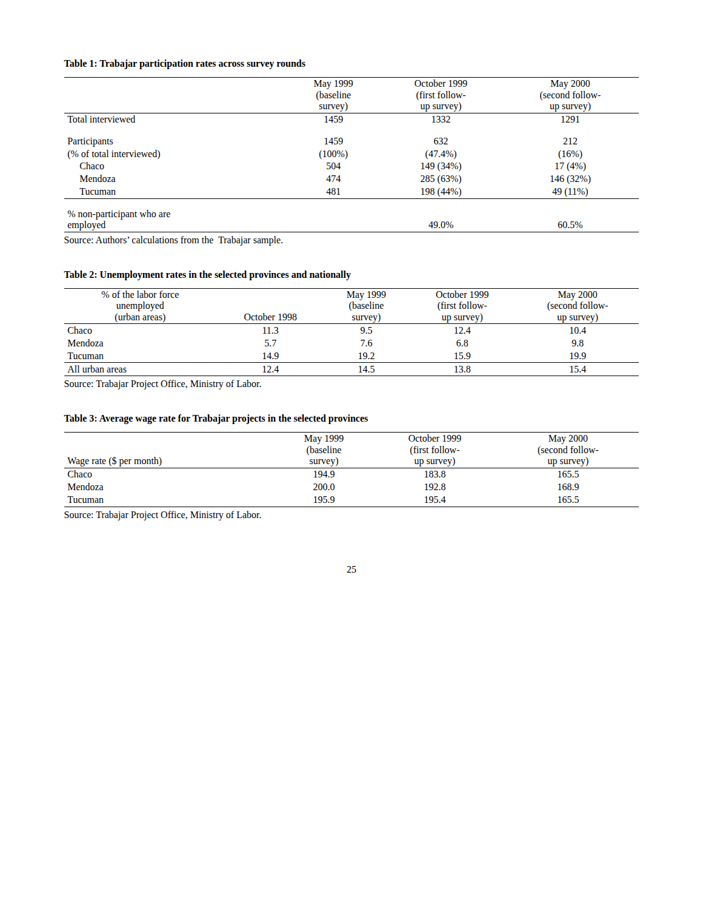Table 1: Trabajar participation rates across survey rounds
| | May 1999 (baseline survey) | October 1999 (first follow- up survey) | May 2000 (second follow- up survey) |
| --- | --- | --- | --- |
| Total interviewed | 1459 | 1332 | 1291 |
| Participants | 1459 | 632 | 212 |
| (% of total interviewed) | (100%) | (47.4%) | (16%) |
| Chaco | 504 | 149 (34%) | 17 (4%) |
| Mendoza | 474 | 285 (63%) | 146 (32%) |
| Tucuman | 481 | 198 (44%) | 49 (11%) |
| % non-participant who are employed | | 49.0% | 60.5% |
Source: Authors’ calculations from the Trabajar sample.
Table 2: Unemployment rates in the selected provinces and nationally
| % of the labor force unemployed (urban areas) | October 1998 | May 1999 (baseline survey) | October 1999 (first follow- up survey) | May 2000 (second follow- up survey) |
| --- | --- | --- | --- | --- |
| Chaco | 11.3 | 9.5 | 12.4 | 10.4 |
| Mendoza | 5.7 | 7.6 | 6.8 | 9.8 |
| Tucuman | 14.9 | 19.2 | 15.9 | 19.9 |
| All urban areas | 12.4 | 14.5 | 13.8 | 15.4 |
Source: Trabajar Project Office, Ministry of Labor.
Table 3: Average wage rate for Trabajar projects in the selected provinces
| Wage rate ($ per month) | May 1999 (baseline survey) | October 1999 (first follow- up survey) | May 2000 (second follow- up survey) |
| --- | --- | --- | --- |
| Chaco | 194.9 | 183.8 | 165.5 |
| Mendoza | 200.0 | 192.8 | 168.9 |
| Tucuman | 195.9 | 195.4 | 165.5 |
Source: Trabajar Project Office, Ministry of Labor.
25